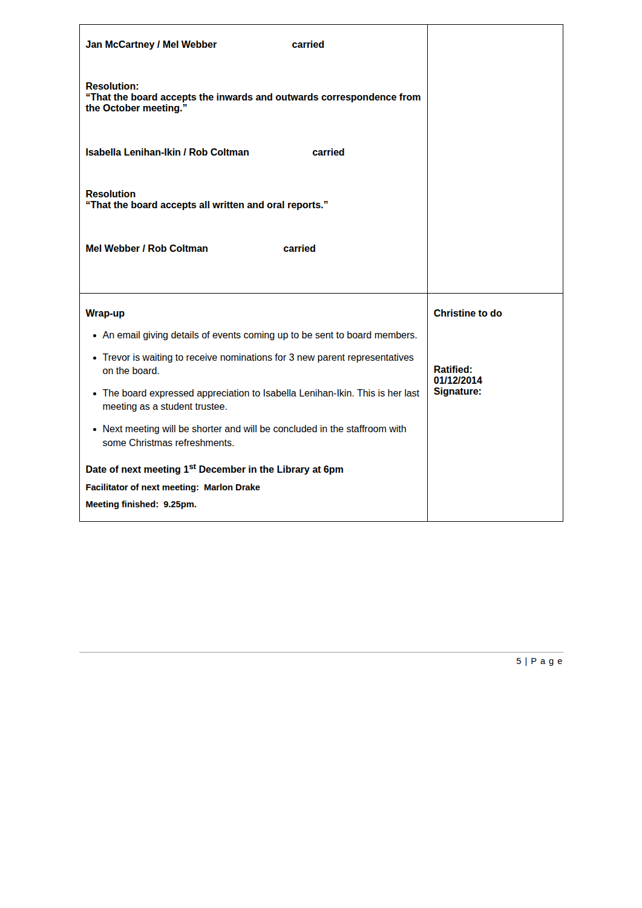| Jan McCartney / Mel Webber carried Resolution: “That the board accepts the inwards and outwards correspondence from the October meeting.” Isabella Lenihan-Ikin / Rob Coltman carried Resolution “That the board accepts all written and oral reports.” Mel Webber / Rob Coltman carried | |
| Wrap-up An email giving details of events coming up to be sent to board members. Trevor is waiting to receive nominations for 3 new parent representatives on the board. The board expressed appreciation to Isabella Lenihan-Ikin. This is her last meeting as a student trustee. Next meeting will be shorter and will be concluded in the staffroom with some Christmas refreshments. Date of next meeting 1 st December in the Library at 6pm Facilitator of next meeting: Marlon Drake Meeting finished: 9.25pm. | Christine to do Ratified: 01/12/2014 Signature: |
5 | P a g e